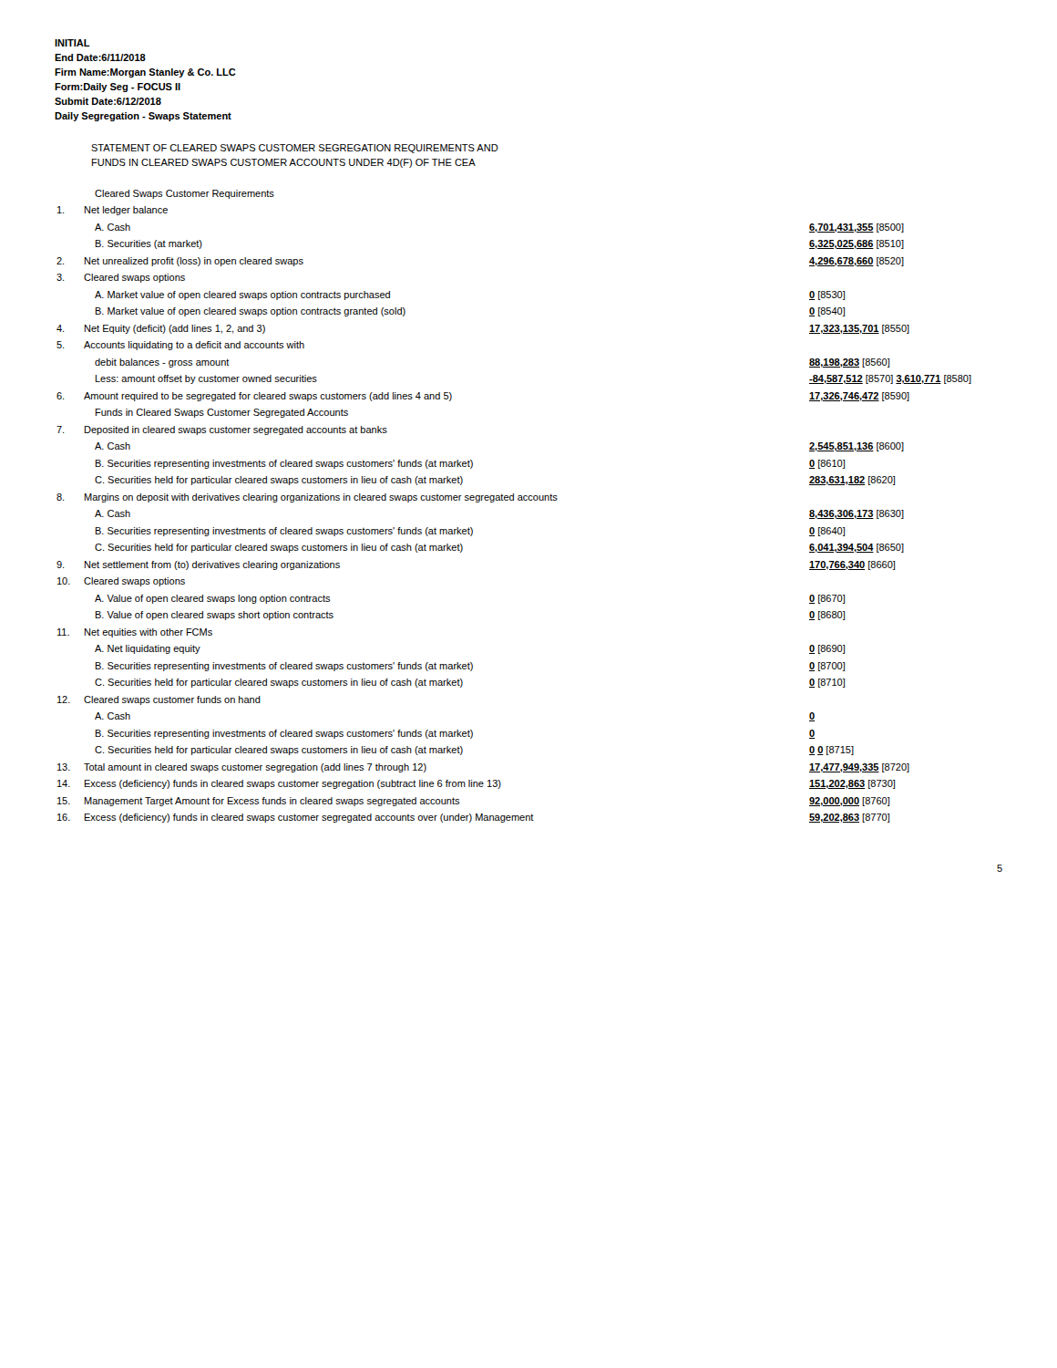INITIAL
End Date:6/11/2018
Firm Name:Morgan Stanley & Co. LLC
Form:Daily Seg - FOCUS II
Submit Date:6/12/2018
Daily Segregation - Swaps Statement
STATEMENT OF CLEARED SWAPS CUSTOMER SEGREGATION REQUIREMENTS AND
FUNDS IN CLEARED SWAPS CUSTOMER ACCOUNTS UNDER 4D(F) OF THE CEA
| | Cleared Swaps Customer Requirements | |
| 1. | Net ledger balance | |
| | A. Cash | 6,701,431,355 [8500] |
| | B. Securities (at market) | 6,325,025,686 [8510] |
| 2. | Net unrealized profit (loss) in open cleared swaps | 4,296,678,660 [8520] |
| 3. | Cleared swaps options | |
| | A. Market value of open cleared swaps option contracts purchased | 0 [8530] |
| | B. Market value of open cleared swaps option contracts granted (sold) | 0 [8540] |
| 4. | Net Equity (deficit) (add lines 1, 2, and 3) | 17,323,135,701 [8550] |
| 5. | Accounts liquidating to a deficit and accounts with | |
| | debit balances - gross amount | 88,198,283 [8560] |
| | Less: amount offset by customer owned securities | -84,587,512 [8570] 3,610,771 [8580] |
| 6. | Amount required to be segregated for cleared swaps customers (add lines 4 and 5) | 17,326,746,472 [8590] |
| | Funds in Cleared Swaps Customer Segregated Accounts | |
| 7. | Deposited in cleared swaps customer segregated accounts at banks | |
| | A. Cash | 2,545,851,136 [8600] |
| | B. Securities representing investments of cleared swaps customers' funds (at market) | 0 [8610] |
| | C. Securities held for particular cleared swaps customers in lieu of cash (at market) | 283,631,182 [8620] |
| 8. | Margins on deposit with derivatives clearing organizations in cleared swaps customer segregated accounts | |
| | A. Cash | 8,436,306,173 [8630] |
| | B. Securities representing investments of cleared swaps customers' funds (at market) | 0 [8640] |
| | C. Securities held for particular cleared swaps customers in lieu of cash (at market) | 6,041,394,504 [8650] |
| 9. | Net settlement from (to) derivatives clearing organizations | 170,766,340 [8660] |
| 10. | Cleared swaps options | |
| | A. Value of open cleared swaps long option contracts | 0 [8670] |
| | B. Value of open cleared swaps short option contracts | 0 [8680] |
| 11. | Net equities with other FCMs | |
| | A. Net liquidating equity | 0 [8690] |
| | B. Securities representing investments of cleared swaps customers' funds (at market) | 0 [8700] |
| | C. Securities held for particular cleared swaps customers in lieu of cash (at market) | 0 [8710] |
| 12. | Cleared swaps customer funds on hand | |
| | A. Cash | 0 |
| | B. Securities representing investments of cleared swaps customers' funds (at market) | 0 |
| | C. Securities held for particular cleared swaps customers in lieu of cash (at market) | 0 0 [8715] |
| 13. | Total amount in cleared swaps customer segregation (add lines 7 through 12) | 17,477,949,335 [8720] |
| 14. | Excess (deficiency) funds in cleared swaps customer segregation (subtract line 6 from line 13) | 151,202,863 [8730] |
| 15. | Management Target Amount for Excess funds in cleared swaps segregated accounts | 92,000,000 [8760] |
| 16. | Excess (deficiency) funds in cleared swaps customer segregated accounts over (under) Management | 59,202,863 [8770] |
5